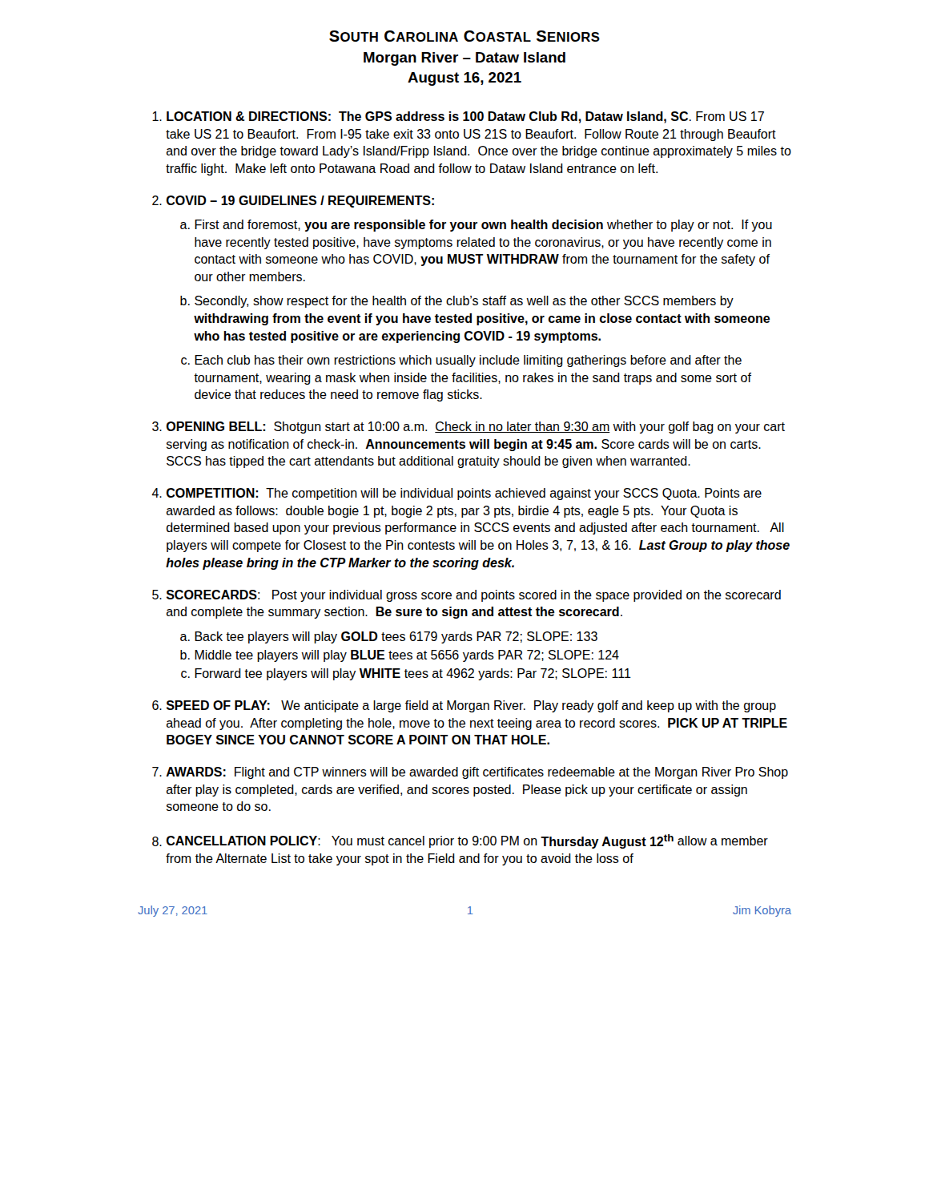SOUTH CAROLINA COASTAL SENIORS
Morgan River – Dataw Island
August 16, 2021
LOCATION & DIRECTIONS: The GPS address is 100 Dataw Club Rd, Dataw Island, SC. From US 17 take US 21 to Beaufort. From I-95 take exit 33 onto US 21S to Beaufort. Follow Route 21 through Beaufort and over the bridge toward Lady’s Island/Fripp Island. Once over the bridge continue approximately 5 miles to traffic light. Make left onto Potawana Road and follow to Dataw Island entrance on left.
COVID – 19 GUIDELINES / REQUIREMENTS:
First and foremost, you are responsible for your own health decision whether to play or not. If you have recently tested positive, have symptoms related to the coronavirus, or you have recently come in contact with someone who has COVID, you MUST WITHDRAW from the tournament for the safety of our other members.
Secondly, show respect for the health of the club’s staff as well as the other SCCS members by withdrawing from the event if you have tested positive, or came in close contact with someone who has tested positive or are experiencing COVID - 19 symptoms.
Each club has their own restrictions which usually include limiting gatherings before and after the tournament, wearing a mask when inside the facilities, no rakes in the sand traps and some sort of device that reduces the need to remove flag sticks.
OPENING BELL: Shotgun start at 10:00 a.m. Check in no later than 9:30 am with your golf bag on your cart serving as notification of check-in. Announcements will begin at 9:45 am. Score cards will be on carts. SCCS has tipped the cart attendants but additional gratuity should be given when warranted.
COMPETITION: The competition will be individual points achieved against your SCCS Quota. Points are awarded as follows: double bogie 1 pt, bogie 2 pts, par 3 pts, birdie 4 pts, eagle 5 pts. Your Quota is determined based upon your previous performance in SCCS events and adjusted after each tournament. All players will compete for Closest to the Pin contests will be on Holes 3, 7, 13, & 16. Last Group to play those holes please bring in the CTP Marker to the scoring desk.
SCORECARDS: Post your individual gross score and points scored in the space provided on the scorecard and complete the summary section. Be sure to sign and attest the scorecard.
Back tee players will play GOLD tees 6179 yards PAR 72; SLOPE: 133
Middle tee players will play BLUE tees at 5656 yards PAR 72; SLOPE: 124
Forward tee players will play WHITE tees at 4962 yards: Par 72; SLOPE: 111
SPEED OF PLAY: We anticipate a large field at Morgan River. Play ready golf and keep up with the group ahead of you. After completing the hole, move to the next teeing area to record scores. PICK UP AT TRIPLE BOGEY SINCE YOU CANNOT SCORE A POINT ON THAT HOLE.
AWARDS: Flight and CTP winners will be awarded gift certificates redeemable at the Morgan River Pro Shop after play is completed, cards are verified, and scores posted. Please pick up your certificate or assign someone to do so.
CANCELLATION POLICY: You must cancel prior to 9:00 PM on Thursday August 12th allow a member from the Alternate List to take your spot in the Field and for you to avoid the loss of
July 27, 2021 1 Jim Kobyra